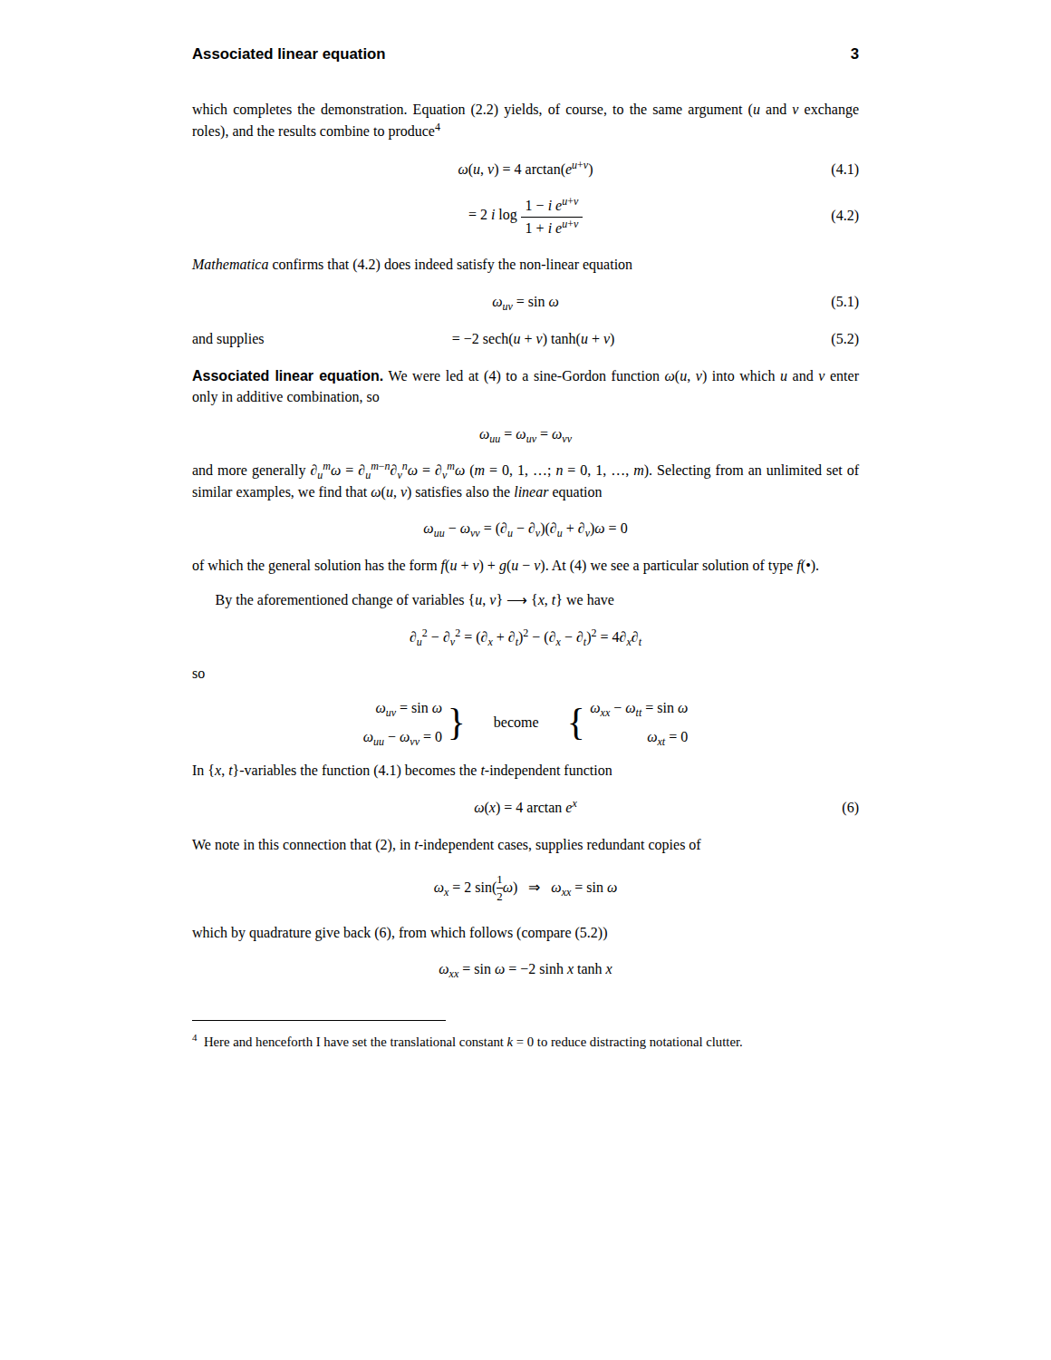Associated linear equation 3
which completes the demonstration. Equation (2.2) yields, of course, to the same argument (u and v exchange roles), and the results combine to produce4
ω(u, v) = 4 arctan(eu+v)
(4.1)
= 2 i log 1 − i eu+v 1 + i eu+v
(4.2)
Mathematica confirms that (4.2) does indeed satisfy the non-linear equation
ωuv = sin ω
(5.1)
and supplies
= −2 sech(u + v) tanh(u + v)
(5.2)
Associated linear equation. We were led at (4) to a sine-Gordon function ω(u, v) into which u and v enter only in additive combination, so
ωuu = ωuv = ωvv
and more generally ∂umω = ∂um−n∂vnω = ∂vmω (m = 0, 1, …; n = 0, 1, …, m). Selecting from an unlimited set of similar examples, we find that ω(u, v) satisfies also the linear equation
ωuu − ωvv = (∂u − ∂v)(∂u + ∂v)ω = 0
of which the general solution has the form f(u + v) + g(u − v). At (4) we see a particular solution of type f(•).
By the aforementioned change of variables {u, v} ⟶ {x, t} we have
∂u2 − ∂v2 = (∂x + ∂t)2 − (∂x − ∂t)2 = 4∂x∂t
so
ωuv = sin ω ωuu − ωvv = 0 } become { ωxx − ωtt = sin ω ωxt = 0
In {x, t}-variables the function (4.1) becomes the t-independent function
ω(x) = 4 arctan ex
(6)
We note in this connection that (2), in t-independent cases, supplies redundant copies of
ωx = 2 sin(12 ω) ⇒ ωxx = sin ω
which by quadrature give back (6), from which follows (compare (5.2))
ωxx = sin ω = −2 sinh x tanh x
4 Here and henceforth I have set the translational constant k = 0 to reduce distracting notational clutter.